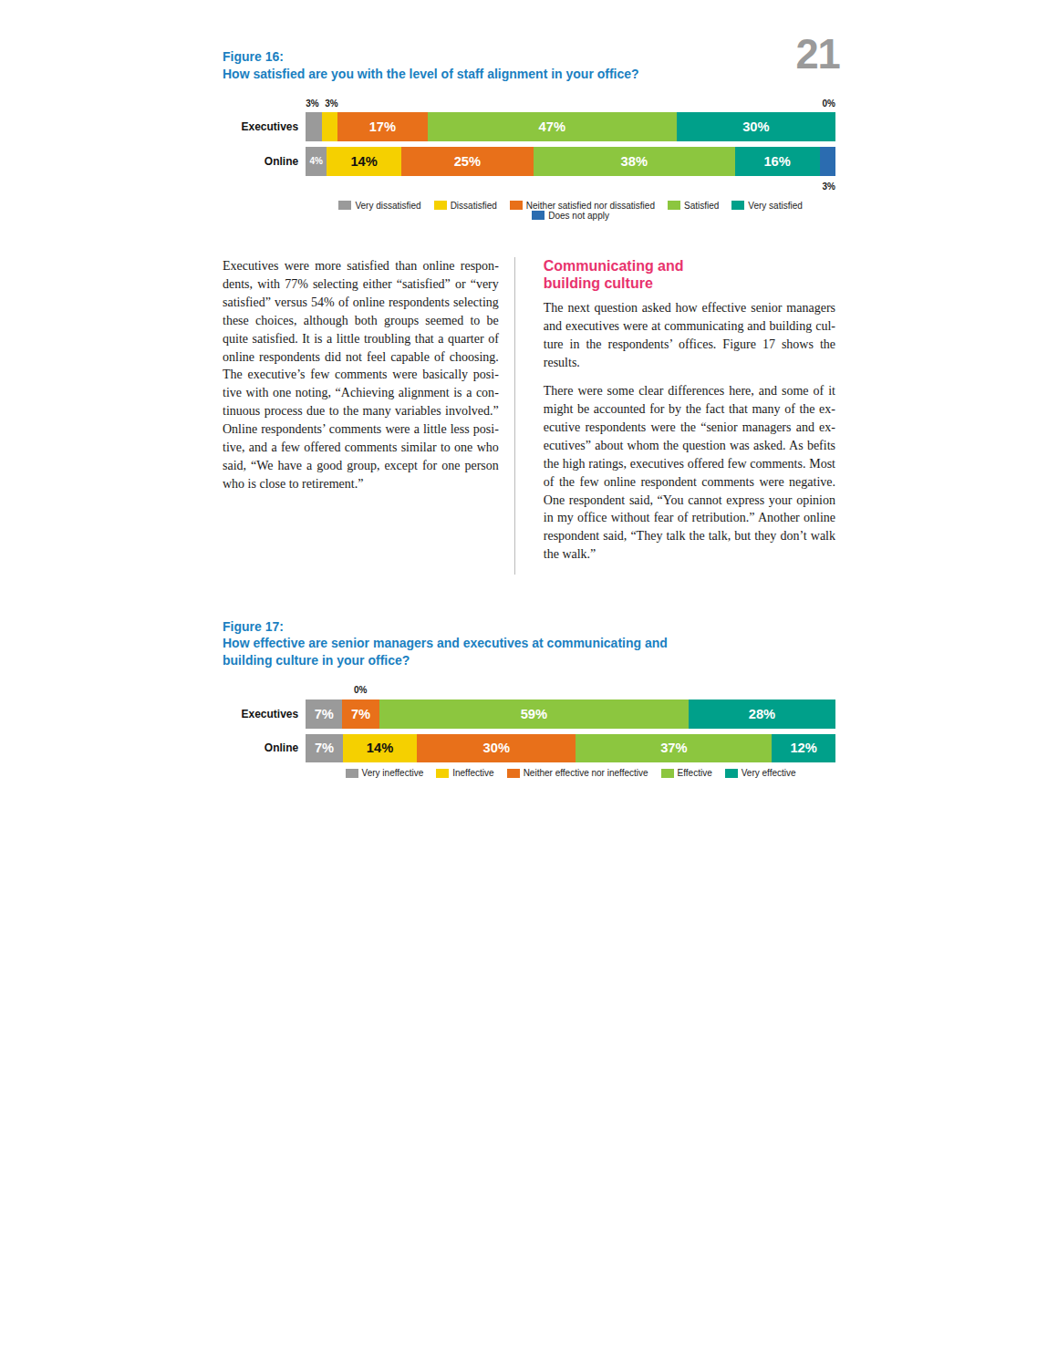21
Figure 16: How satisfied are you with the level of staff alignment in your office?
3% 3% 0%
Executives
17%
47%
30%
Online
4%
14%
25%
38%
16%
3%
Very dissatisfied
Dissatisfied
Neither satisfied nor dissatisfied
Satisfied
Very satisfied
Does not apply
Executives were more satisfied than online respondents, with 77% selecting either “satisfied” or “very satisfied” versus 54% of online respondents selecting these choices, although both groups seemed to be quite satisfied. It is a little troubling that a quarter of online respondents did not feel capable of choosing. The executive’s few comments were basically positive with one noting, “Achieving alignment is a continuous process due to the many variables involved.” Online respondents’ comments were a little less positive, and a few offered comments similar to one who said, “We have a good group, except for one person who is close to retirement.”
Communicating and
building culture
The next question asked how effective senior managers and executives were at communicating and building culture in the respondents’ offices. Figure 17 shows the results.
There were some clear differences here, and some of it might be accounted for by the fact that many of the executive respondents were the “senior managers and executives” about whom the question was asked. As befits the high ratings, executives offered few comments. Most of the few online respondent comments were negative. One respondent said, “You cannot express your opinion in my office without fear of retribution.” Another online respondent said, “They talk the talk, but they don’t walk the walk.”
Figure 17: How effective are senior managers and executives at communicating and building culture in your office?
0%
Executives
7%
7%
59%
28%
Online
7%
14%
30%
37%
12%
Very ineffective
Ineffective
Neither effective nor ineffective
Effective
Very effective